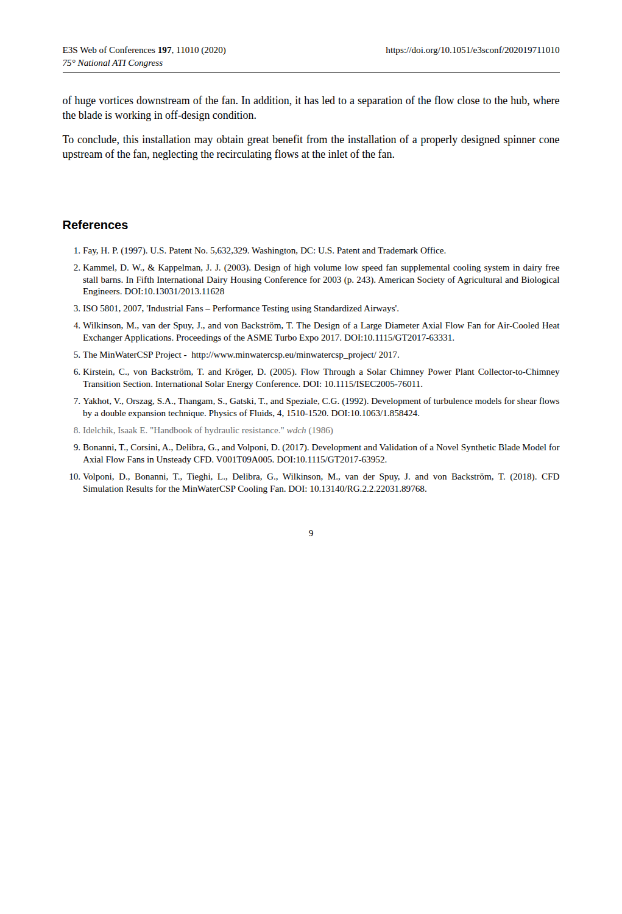E3S Web of Conferences 197, 11010 (2020)
75° National ATI Congress
https://doi.org/10.1051/e3sconf/202019711010
of huge vortices downstream of the fan. In addition, it has led to a separation of the flow close to the hub, where the blade is working in off-design condition.
To conclude, this installation may obtain great benefit from the installation of a properly designed spinner cone upstream of the fan, neglecting the recirculating flows at the inlet of the fan.
References
Fay, H. P. (1997). U.S. Patent No. 5,632,329. Washington, DC: U.S. Patent and Trademark Office.
Kammel, D. W., & Kappelman, J. J. (2003). Design of high volume low speed fan supplemental cooling system in dairy free stall barns. In Fifth International Dairy Housing Conference for 2003 (p. 243). American Society of Agricultural and Biological Engineers. DOI:10.13031/2013.11628
ISO 5801, 2007, 'Industrial Fans – Performance Testing using Standardized Airways'.
Wilkinson, M., van der Spuy, J., and von Backström, T. The Design of a Large Diameter Axial Flow Fan for Air-Cooled Heat Exchanger Applications. Proceedings of the ASME Turbo Expo 2017. DOI:10.1115/GT2017-63331.
The MinWaterCSP Project - http://www.minwatercsp.eu/minwatercsp_project/ 2017.
Kirstein, C., von Backström, T. and Kröger, D. (2005). Flow Through a Solar Chimney Power Plant Collector-to-Chimney Transition Section. International Solar Energy Conference. DOI: 10.1115/ISEC2005-76011.
Yakhot, V., Orszag, S.A., Thangam, S., Gatski, T., and Speziale, C.G. (1992). Development of turbulence models for shear flows by a double expansion technique. Physics of Fluids, 4, 1510-1520. DOI:10.1063/1.858424.
Idelchik, Isaak E. "Handbook of hydraulic resistance." wdch (1986)
Bonanni, T., Corsini, A., Delibra, G., and Volponi, D. (2017). Development and Validation of a Novel Synthetic Blade Model for Axial Flow Fans in Unsteady CFD. V001T09A005. DOI:10.1115/GT2017-63952.
Volponi, D., Bonanni, T., Tieghi, L., Delibra, G., Wilkinson, M., van der Spuy, J. and von Backström, T. (2018). CFD Simulation Results for the MinWaterCSP Cooling Fan. DOI: 10.13140/RG.2.2.22031.89768.
9